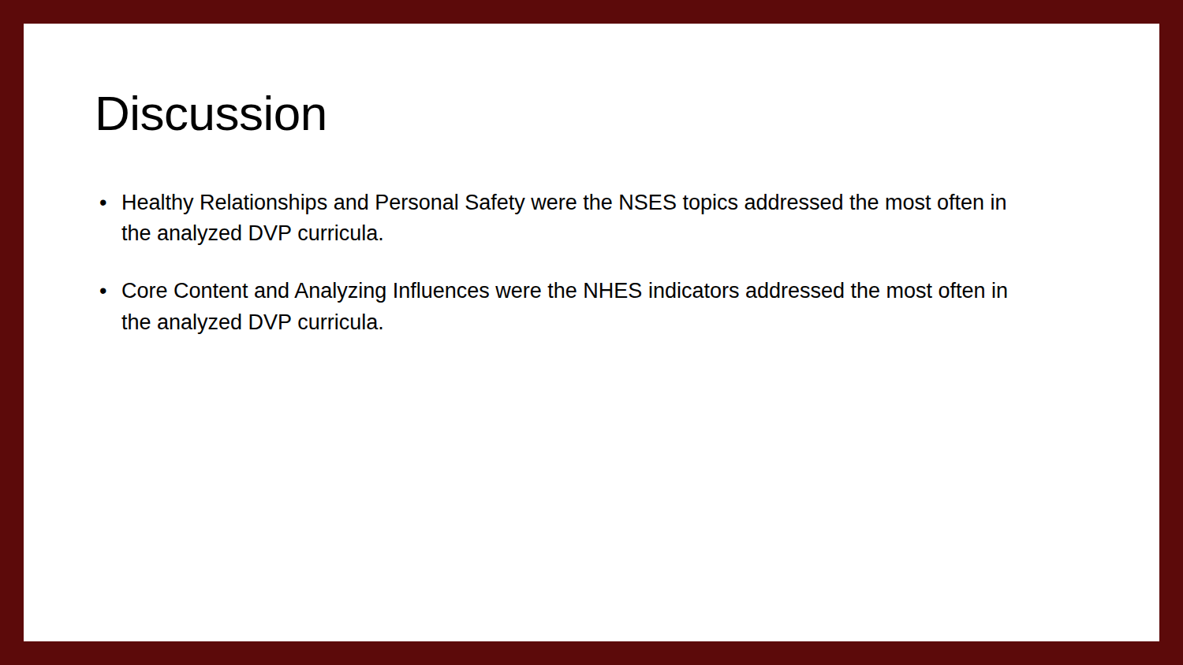Discussion
Healthy Relationships and Personal Safety were the NSES topics addressed the most often in the analyzed DVP curricula.
Core Content and Analyzing Influences were the NHES indicators addressed the most often in the analyzed DVP curricula.